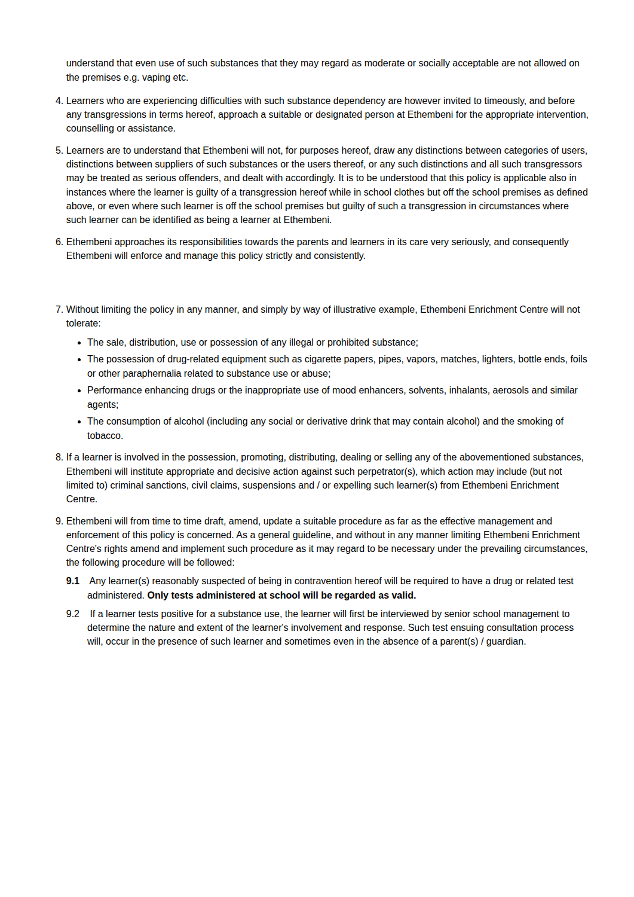understand that even use of such substances that they may regard as moderate or socially acceptable are not allowed on the premises e.g. vaping etc.
Learners who are experiencing difficulties with such substance dependency are however invited to timeously, and before any transgressions in terms hereof, approach a suitable or designated person at Ethembeni for the appropriate intervention, counselling or assistance.
Learners are to understand that Ethembeni will not, for purposes hereof, draw any distinctions between categories of users, distinctions between suppliers of such substances or the users thereof, or any such distinctions and all such transgressors may be treated as serious offenders, and dealt with accordingly. It is to be understood that this policy is applicable also in instances where the learner is guilty of a transgression hereof while in school clothes but off the school premises as defined above, or even where such learner is off the school premises but guilty of such a transgression in circumstances where such learner can be identified as being a learner at Ethembeni.
Ethembeni approaches its responsibilities towards the parents and learners in its care very seriously, and consequently Ethembeni will enforce and manage this policy strictly and consistently.
Without limiting the policy in any manner, and simply by way of illustrative example, Ethembeni Enrichment Centre will not tolerate:
The sale, distribution, use or possession of any illegal or prohibited substance;
The possession of drug-related equipment such as cigarette papers, pipes, vapors, matches, lighters, bottle ends, foils or other paraphernalia related to substance use or abuse;
Performance enhancing drugs or the inappropriate use of mood enhancers, solvents, inhalants, aerosols and similar agents;
The consumption of alcohol (including any social or derivative drink that may contain alcohol) and the smoking of tobacco.
If a learner is involved in the possession, promoting, distributing, dealing or selling any of the abovementioned substances, Ethembeni will institute appropriate and decisive action against such perpetrator(s), which action may include (but not limited to) criminal sanctions, civil claims, suspensions and / or expelling such learner(s) from Ethembeni Enrichment Centre.
Ethembeni will from time to time draft, amend, update a suitable procedure as far as the effective management and enforcement of this policy is concerned. As a general guideline, and without in any manner limiting Ethembeni Enrichment Centre's rights amend and implement such procedure as it may regard to be necessary under the prevailing circumstances, the following procedure will be followed:
9.1 Any learner(s) reasonably suspected of being in contravention hereof will be required to have a drug or related test administered. Only tests administered at school will be regarded as valid.
9.2 If a learner tests positive for a substance use, the learner will first be interviewed by senior school management to determine the nature and extent of the learner's involvement and response. Such test ensuing consultation process will, occur in the presence of such learner and sometimes even in the absence of a parent(s) / guardian.